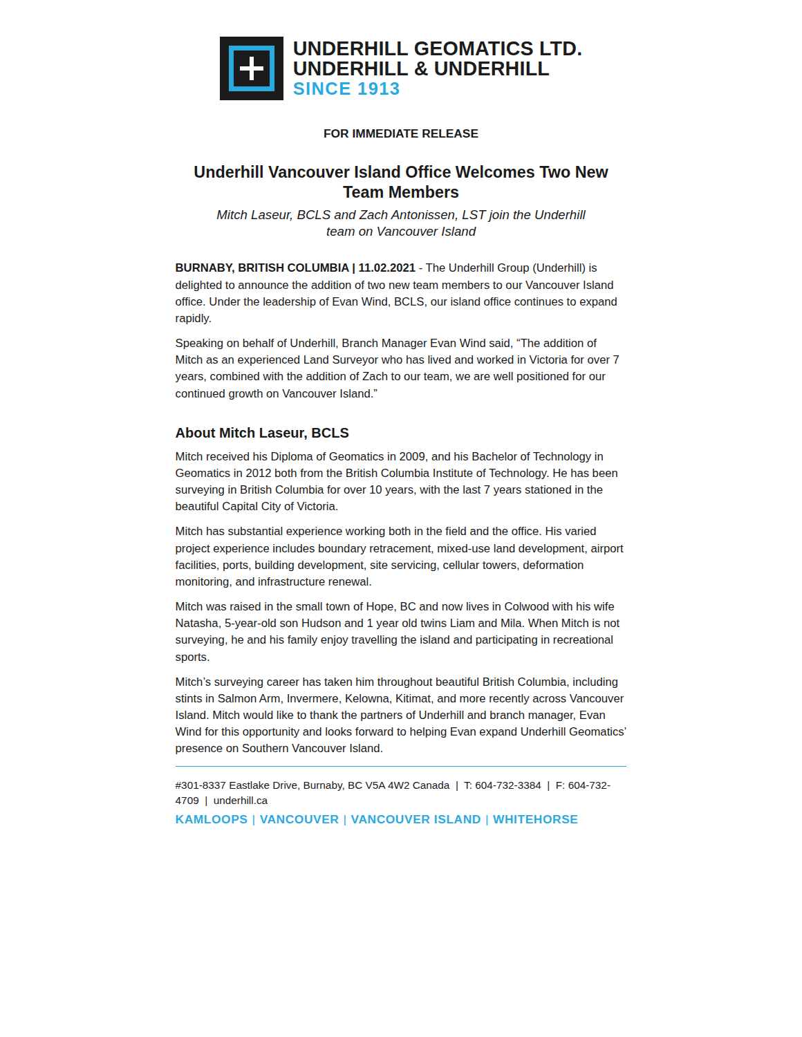UNDERHILL GEOMATICS LTD.
UNDERHILL & UNDERHILL
SINCE 1913
FOR IMMEDIATE RELEASE
Underhill Vancouver Island Office Welcomes Two New Team Members
Mitch Laseur, BCLS and Zach Antonissen, LST join the Underhill team on Vancouver Island
BURNABY, BRITISH COLUMBIA | 11.02.2021 - The Underhill Group (Underhill) is delighted to announce the addition of two new team members to our Vancouver Island office. Under the leadership of Evan Wind, BCLS, our island office continues to expand rapidly.
Speaking on behalf of Underhill, Branch Manager Evan Wind said, “The addition of Mitch as an experienced Land Surveyor who has lived and worked in Victoria for over 7 years, combined with the addition of Zach to our team, we are well positioned for our continued growth on Vancouver Island.”
About Mitch Laseur, BCLS
Mitch received his Diploma of Geomatics in 2009, and his Bachelor of Technology in Geomatics in 2012 both from the British Columbia Institute of Technology. He has been surveying in British Columbia for over 10 years, with the last 7 years stationed in the beautiful Capital City of Victoria.
Mitch has substantial experience working both in the field and the office. His varied project experience includes boundary retracement, mixed-use land development, airport facilities, ports, building development, site servicing, cellular towers, deformation monitoring, and infrastructure renewal.
Mitch was raised in the small town of Hope, BC and now lives in Colwood with his wife Natasha, 5-year-old son Hudson and 1 year old twins Liam and Mila. When Mitch is not surveying, he and his family enjoy travelling the island and participating in recreational sports.
Mitch’s surveying career has taken him throughout beautiful British Columbia, including stints in Salmon Arm, Invermere, Kelowna, Kitimat, and more recently across Vancouver Island. Mitch would like to thank the partners of Underhill and branch manager, Evan Wind for this opportunity and looks forward to helping Evan expand Underhill Geomatics’ presence on Southern Vancouver Island.
#301-8337 Eastlake Drive, Burnaby, BC V5A 4W2 Canada | T: 604-732-3384 | F: 604-732-4709 | underhill.ca
KAMLOOPS|VANCOUVER|VANCOUVER ISLAND|WHITEHORSE